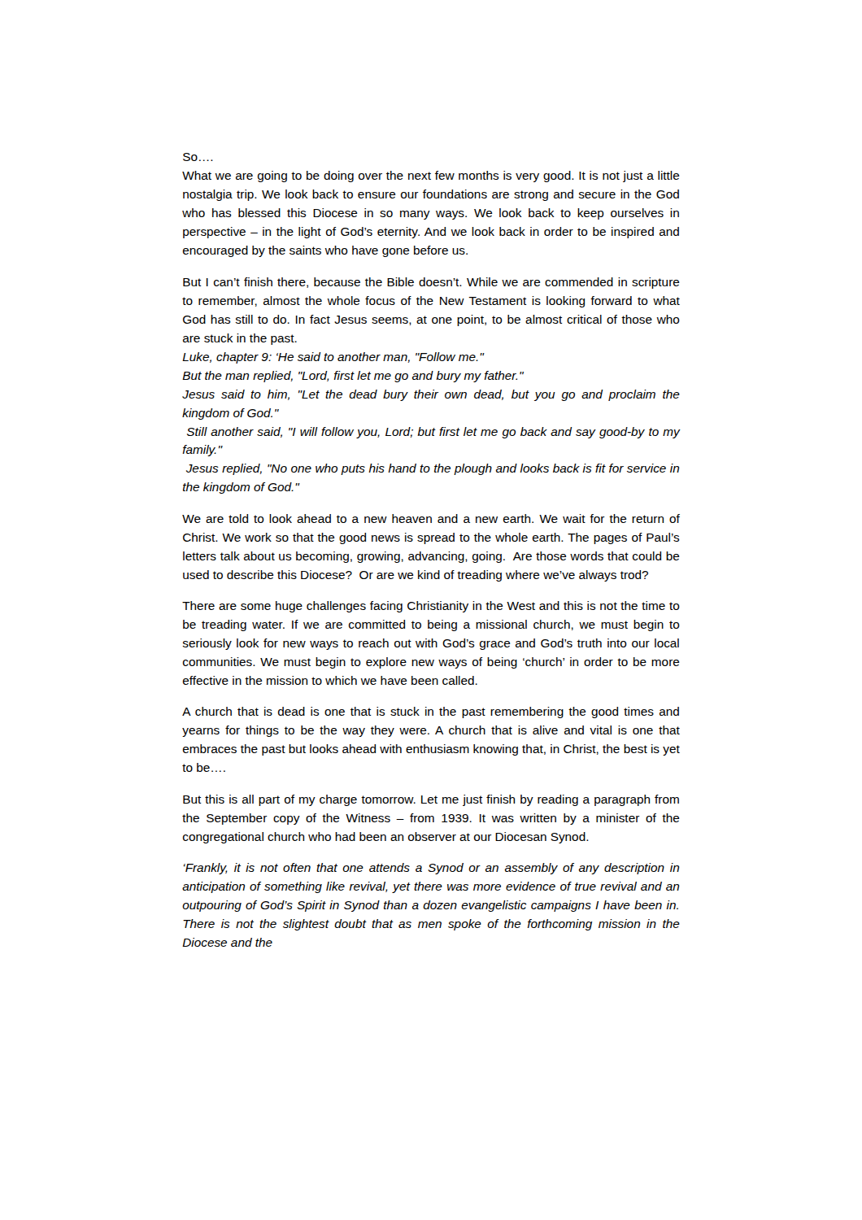So….
What we are going to be doing over the next few months is very good. It is not just a little nostalgia trip. We look back to ensure our foundations are strong and secure in the God who has blessed this Diocese in so many ways. We look back to keep ourselves in perspective – in the light of God’s eternity. And we look back in order to be inspired and encouraged by the saints who have gone before us.
But I can’t finish there, because the Bible doesn’t. While we are commended in scripture to remember, almost the whole focus of the New Testament is looking forward to what God has still to do. In fact Jesus seems, at one point, to be almost critical of those who are stuck in the past.
Luke, chapter 9: ‘He said to another man, "Follow me."
But the man replied, "Lord, first let me go and bury my father."
Jesus said to him, "Let the dead bury their own dead, but you go and proclaim the kingdom of God."
Still another said, "I will follow you, Lord; but first let me go back and say good-by to my family."
Jesus replied, "No one who puts his hand to the plough and looks back is fit for service in the kingdom of God."
We are told to look ahead to a new heaven and a new earth. We wait for the return of Christ. We work so that the good news is spread to the whole earth. The pages of Paul’s letters talk about us becoming, growing, advancing, going. Are those words that could be used to describe this Diocese? Or are we kind of treading where we’ve always trod?
There are some huge challenges facing Christianity in the West and this is not the time to be treading water. If we are committed to being a missional church, we must begin to seriously look for new ways to reach out with God’s grace and God’s truth into our local communities. We must begin to explore new ways of being ‘church’ in order to be more effective in the mission to which we have been called.
A church that is dead is one that is stuck in the past remembering the good times and yearns for things to be the way they were. A church that is alive and vital is one that embraces the past but looks ahead with enthusiasm knowing that, in Christ, the best is yet to be….
But this is all part of my charge tomorrow. Let me just finish by reading a paragraph from the September copy of the Witness – from 1939. It was written by a minister of the congregational church who had been an observer at our Diocesan Synod.
‘Frankly, it is not often that one attends a Synod or an assembly of any description in anticipation of something like revival, yet there was more evidence of true revival and an outpouring of God’s Spirit in Synod than a dozen evangelistic campaigns I have been in. There is not the slightest doubt that as men spoke of the forthcoming mission in the Diocese and the